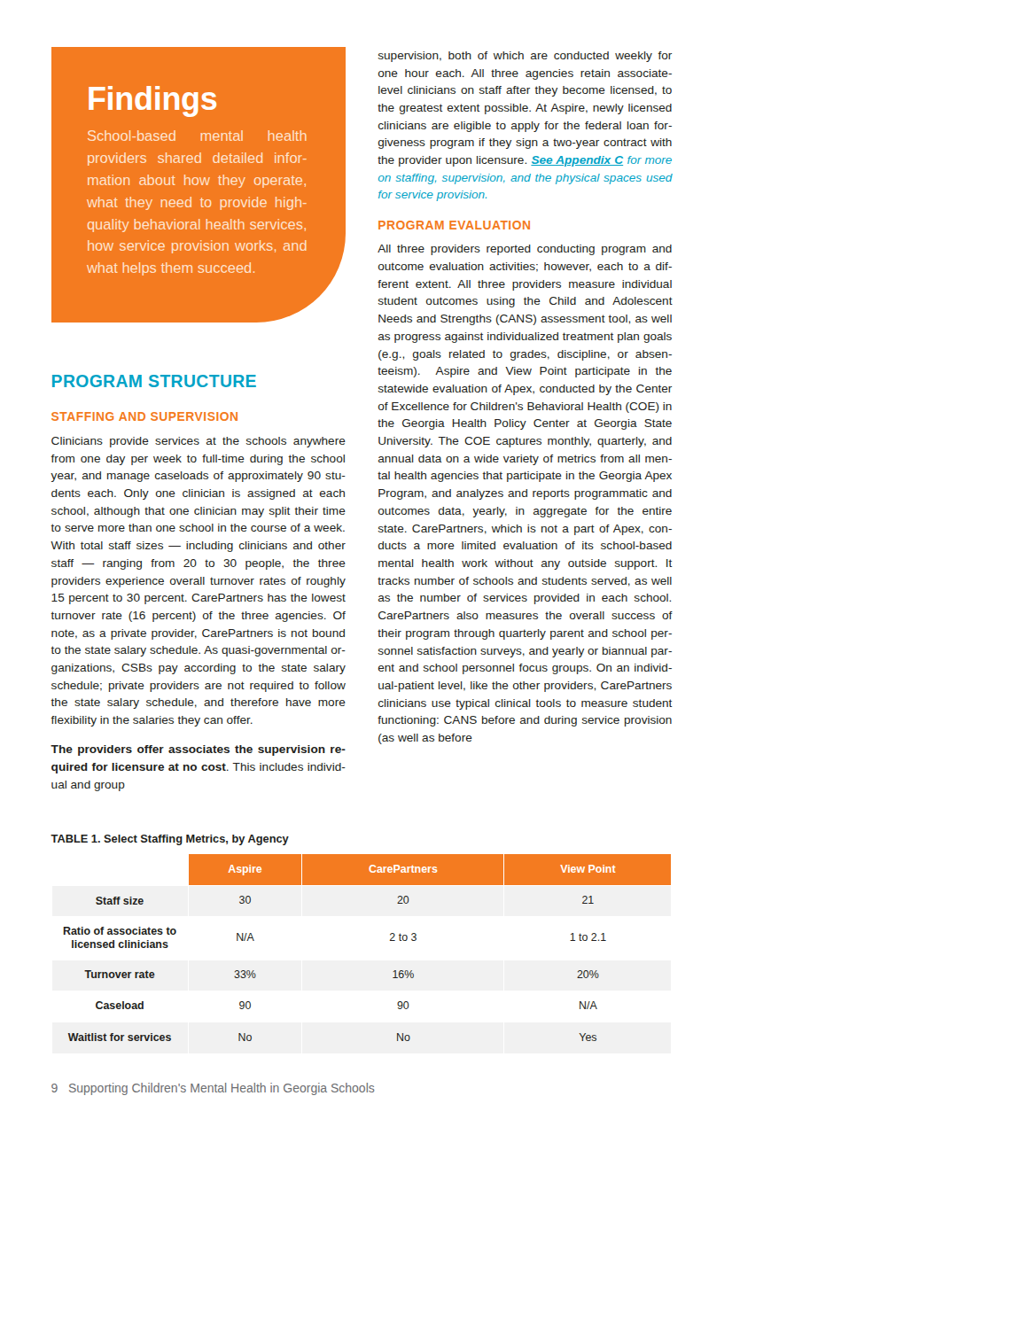Findings
School-based mental health providers shared detailed information about how they operate, what they need to provide high-quality behavioral health services, how service provision works, and what helps them succeed.
Program Structure
Staffing and Supervision
Clinicians provide services at the schools anywhere from one day per week to full-time during the school year, and manage caseloads of approximately 90 students each. Only one clinician is assigned at each school, although that one clinician may split their time to serve more than one school in the course of a week. With total staff sizes — including clinicians and other staff — ranging from 20 to 30 people, the three providers experience overall turnover rates of roughly 15 percent to 30 percent. CarePartners has the lowest turnover rate (16 percent) of the three agencies. Of note, as a private provider, CarePartners is not bound to the state salary schedule. As quasi-governmental organizations, CSBs pay according to the state salary schedule; private providers are not required to follow the state salary schedule, and therefore have more flexibility in the salaries they can offer.
The providers offer associates the supervision required for licensure at no cost. This includes individual and group
supervision, both of which are conducted weekly for one hour each. All three agencies retain associate-level clinicians on staff after they become licensed, to the greatest extent possible. At Aspire, newly licensed clinicians are eligible to apply for the federal loan forgiveness program if they sign a two-year contract with the provider upon licensure. See Appendix C for more on staffing, supervision, and the physical spaces used for service provision.
Program Evaluation
All three providers reported conducting program and outcome evaluation activities; however, each to a different extent. All three providers measure individual student outcomes using the Child and Adolescent Needs and Strengths (CANS) assessment tool, as well as progress against individualized treatment plan goals (e.g., goals related to grades, discipline, or absenteeism). Aspire and View Point participate in the statewide evaluation of Apex, conducted by the Center of Excellence for Children's Behavioral Health (COE) in the Georgia Health Policy Center at Georgia State University. The COE captures monthly, quarterly, and annual data on a wide variety of metrics from all mental health agencies that participate in the Georgia Apex Program, and analyzes and reports programmatic and outcomes data, yearly, in aggregate for the entire state. CarePartners, which is not a part of Apex, conducts a more limited evaluation of its school-based mental health work without any outside support. It tracks number of schools and students served, as well as the number of services provided in each school. CarePartners also measures the overall success of their program through quarterly parent and school personnel satisfaction surveys, and yearly or biannual parent and school personnel focus groups. On an individual-patient level, like the other providers, CarePartners clinicians use typical clinical tools to measure student functioning: CANS before and during service provision (as well as before
TABLE 1. Select Staffing Metrics, by Agency
| | Aspire | CarePartners | View Point |
| --- | --- | --- | --- |
| Staff size | 30 | 20 | 21 |
| Ratio of associates to licensed clinicians | N/A | 2 to 3 | 1 to 2.1 |
| Turnover rate | 33% | 16% | 20% |
| Caseload | 90 | 90 | N/A |
| Waitlist for services | No | No | Yes |
9 Supporting Children's Mental Health in Georgia Schools